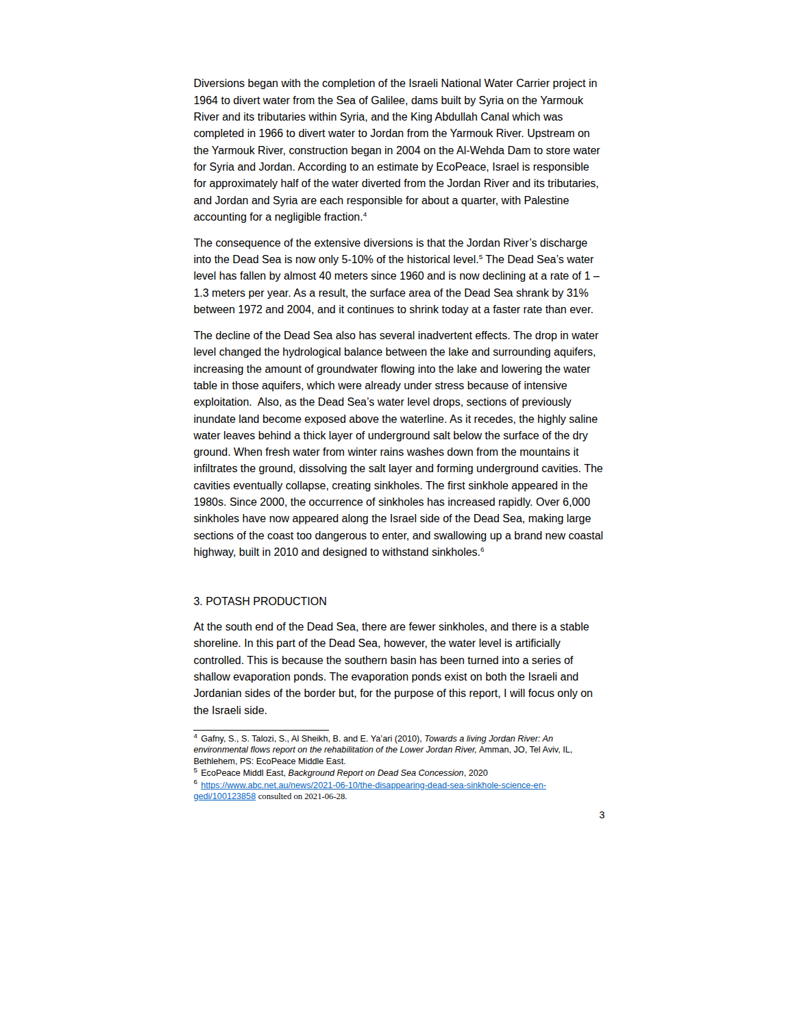Diversions began with the completion of the Israeli National Water Carrier project in 1964 to divert water from the Sea of Galilee, dams built by Syria on the Yarmouk River and its tributaries within Syria, and the King Abdullah Canal which was completed in 1966 to divert water to Jordan from the Yarmouk River. Upstream on the Yarmouk River, construction began in 2004 on the Al-Wehda Dam to store water for Syria and Jordan. According to an estimate by EcoPeace, Israel is responsible for approximately half of the water diverted from the Jordan River and its tributaries, and Jordan and Syria are each responsible for about a quarter, with Palestine accounting for a negligible fraction.4
The consequence of the extensive diversions is that the Jordan River’s discharge into the Dead Sea is now only 5-10% of the historical level.5 The Dead Sea’s water level has fallen by almost 40 meters since 1960 and is now declining at a rate of 1 – 1.3 meters per year. As a result, the surface area of the Dead Sea shrank by 31% between 1972 and 2004, and it continues to shrink today at a faster rate than ever.
The decline of the Dead Sea also has several inadvertent effects. The drop in water level changed the hydrological balance between the lake and surrounding aquifers, increasing the amount of groundwater flowing into the lake and lowering the water table in those aquifers, which were already under stress because of intensive exploitation. Also, as the Dead Sea’s water level drops, sections of previously inundate land become exposed above the waterline. As it recedes, the highly saline water leaves behind a thick layer of underground salt below the surface of the dry ground. When fresh water from winter rains washes down from the mountains it infiltrates the ground, dissolving the salt layer and forming underground cavities. The cavities eventually collapse, creating sinkholes. The first sinkhole appeared in the 1980s. Since 2000, the occurrence of sinkholes has increased rapidly. Over 6,000 sinkholes have now appeared along the Israel side of the Dead Sea, making large sections of the coast too dangerous to enter, and swallowing up a brand new coastal highway, built in 2010 and designed to withstand sinkholes.6
3. POTASH PRODUCTION
At the south end of the Dead Sea, there are fewer sinkholes, and there is a stable shoreline. In this part of the Dead Sea, however, the water level is artificially controlled. This is because the southern basin has been turned into a series of shallow evaporation ponds. The evaporation ponds exist on both the Israeli and Jordanian sides of the border but, for the purpose of this report, I will focus only on the Israeli side.
4 Gafny, S., S. Talozi, S., Al Sheikh, B. and E. Ya’ari (2010), Towards a living Jordan River: An environmental flows report on the rehabilitation of the Lower Jordan River, Amman, JO, Tel Aviv, IL, Bethlehem, PS: EcoPeace Middle East.
5 EcoPeace Middl East, Background Report on Dead Sea Concession, 2020
6 https://www.abc.net.au/news/2021-06-10/the-disappearing-dead-sea-sinkhole-science-en-gedi/100123858 consulted on 2021-06-28.
3